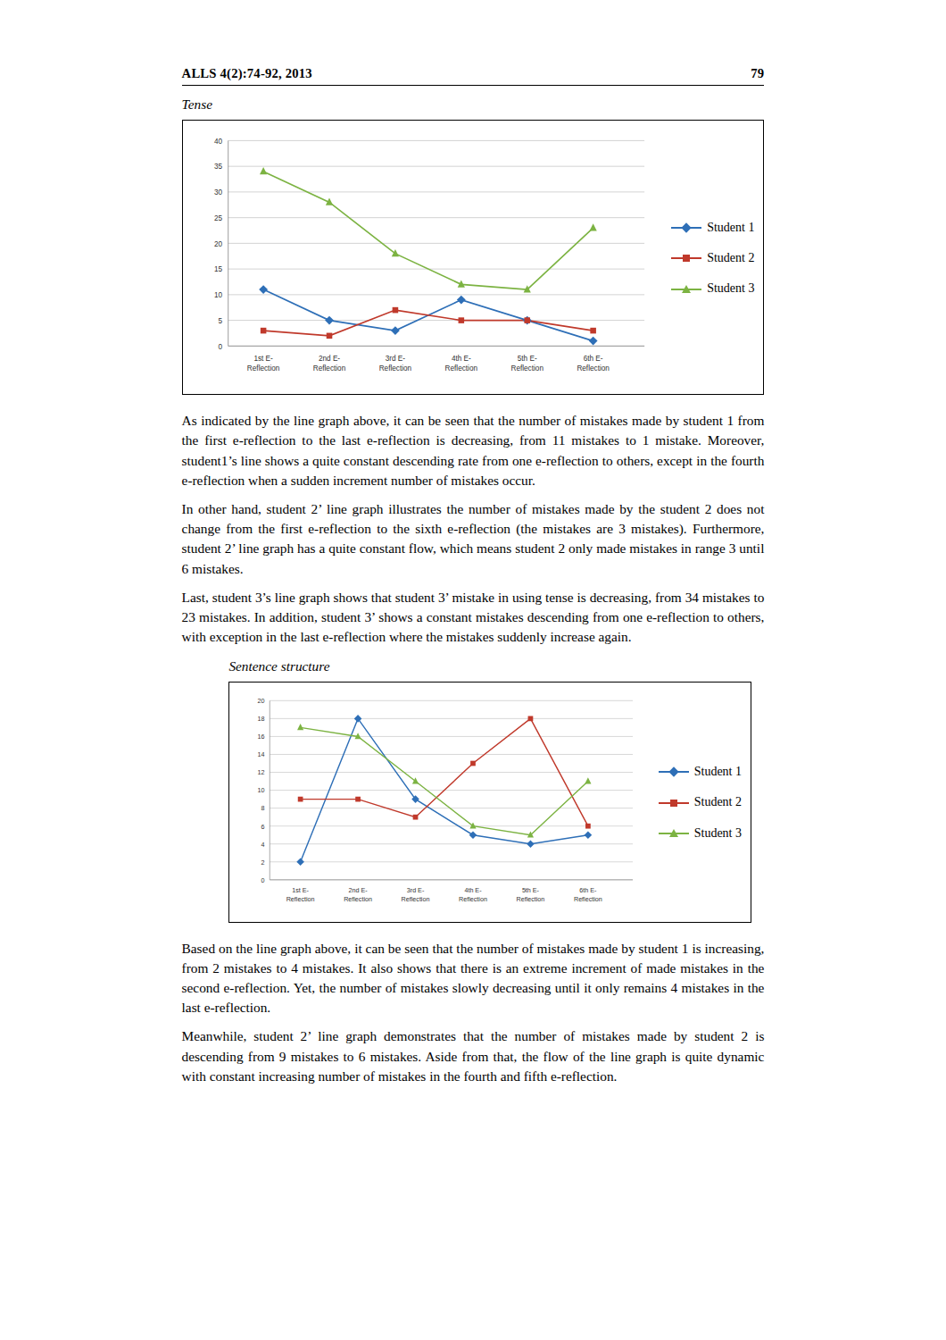ALLS 4(2):74-92, 2013 79
Tense
0 5 10 15 20 25 30 35 40 1st E-Reflection 2nd E-Reflection 3rd E-Reflection 4th E-Reflection 5th E-Reflection 6th E-Reflection
Student 1
Student 2
Student 3
As indicated by the line graph above, it can be seen that the number of mistakes made by student 1 from the first e-reflection to the last e-reflection is decreasing, from 11 mistakes to 1 mistake. Moreover, student1’s line shows a quite constant descending rate from one e-reflection to others, except in the fourth e-reflection when a sudden increment number of mistakes occur.
In other hand, student 2’ line graph illustrates the number of mistakes made by the student 2 does not change from the first e-reflection to the sixth e-reflection (the mistakes are 3 mistakes). Furthermore, student 2’ line graph has a quite constant flow, which means student 2 only made mistakes in range 3 until 6 mistakes.
Last, student 3’s line graph shows that student 3’ mistake in using tense is decreasing, from 34 mistakes to 23 mistakes. In addition, student 3’ shows a constant mistakes descending from one e-reflection to others, with exception in the last e-reflection where the mistakes suddenly increase again.
Sentence structure
0 2 4 6 8 10 12 14 16 18 20 1st E-Reflection 2nd E-Reflection 3rd E-Reflection 4th E-Reflection 5th E-Reflection 6th E-Reflection
Student 1
Student 2
Student 3
Based on the line graph above, it can be seen that the number of mistakes made by student 1 is increasing, from 2 mistakes to 4 mistakes. It also shows that there is an extreme increment of made mistakes in the second e-reflection. Yet, the number of mistakes slowly decreasing until it only remains 4 mistakes in the last e-reflection.
Meanwhile, student 2’ line graph demonstrates that the number of mistakes made by student 2 is descending from 9 mistakes to 6 mistakes. Aside from that, the flow of the line graph is quite dynamic with constant increasing number of mistakes in the fourth and fifth e-reflection.